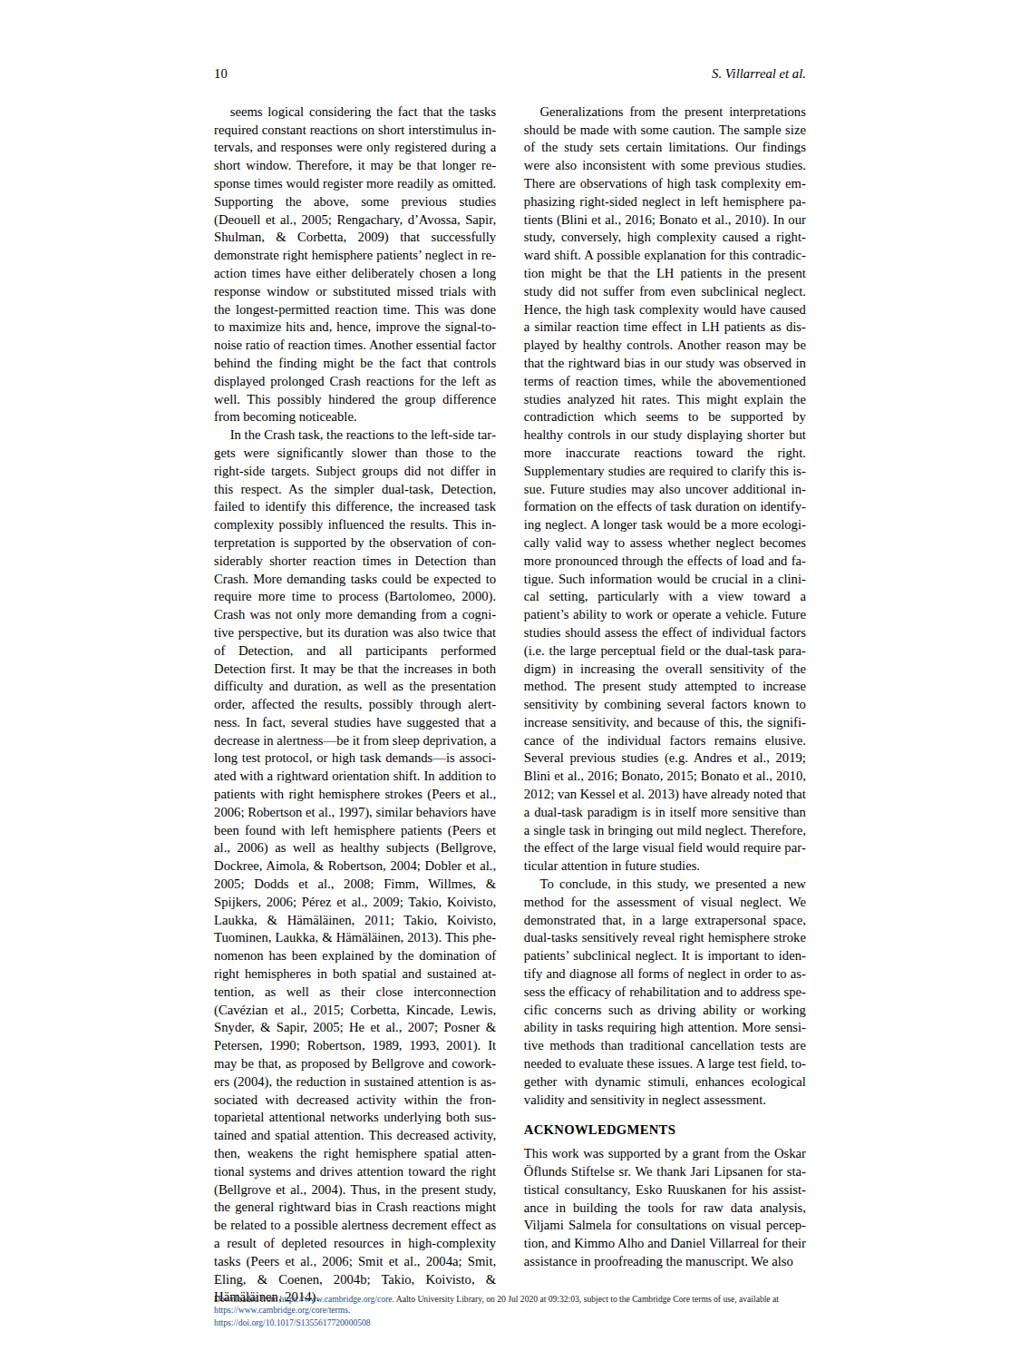10
S. Villarreal et al.
seems logical considering the fact that the tasks required constant reactions on short interstimulus intervals, and responses were only registered during a short window. Therefore, it may be that longer response times would register more readily as omitted. Supporting the above, some previous studies (Deouell et al., 2005; Rengachary, d’Avossa, Sapir, Shulman, & Corbetta, 2009) that successfully demonstrate right hemisphere patients’ neglect in reaction times have either deliberately chosen a long response window or substituted missed trials with the longest-permitted reaction time. This was done to maximize hits and, hence, improve the signal-to-noise ratio of reaction times. Another essential factor behind the finding might be the fact that controls displayed prolonged Crash reactions for the left as well. This possibly hindered the group difference from becoming noticeable.
In the Crash task, the reactions to the left-side targets were significantly slower than those to the right-side targets. Subject groups did not differ in this respect. As the simpler dual-task, Detection, failed to identify this difference, the increased task complexity possibly influenced the results. This interpretation is supported by the observation of considerably shorter reaction times in Detection than Crash. More demanding tasks could be expected to require more time to process (Bartolomeo, 2000). Crash was not only more demanding from a cognitive perspective, but its duration was also twice that of Detection, and all participants performed Detection first. It may be that the increases in both difficulty and duration, as well as the presentation order, affected the results, possibly through alertness. In fact, several studies have suggested that a decrease in alertness—be it from sleep deprivation, a long test protocol, or high task demands—is associated with a rightward orientation shift. In addition to patients with right hemisphere strokes (Peers et al., 2006; Robertson et al., 1997), similar behaviors have been found with left hemisphere patients (Peers et al., 2006) as well as healthy subjects (Bellgrove, Dockree, Aimola, & Robertson, 2004; Dobler et al., 2005; Dodds et al., 2008; Fimm, Willmes, & Spijkers, 2006; Pérez et al., 2009; Takio, Koivisto, Laukka, & Hämäläinen, 2011; Takio, Koivisto, Tuominen, Laukka, & Hämäläinen, 2013). This phenomenon has been explained by the domination of right hemispheres in both spatial and sustained attention, as well as their close interconnection (Cavézian et al., 2015; Corbetta, Kincade, Lewis, Snyder, & Sapir, 2005; He et al., 2007; Posner & Petersen, 1990; Robertson, 1989, 1993, 2001). It may be that, as proposed by Bellgrove and coworkers (2004), the reduction in sustained attention is associated with decreased activity within the frontoparietal attentional networks underlying both sustained and spatial attention. This decreased activity, then, weakens the right hemisphere spatial attentional systems and drives attention toward the right (Bellgrove et al., 2004). Thus, in the present study, the general rightward bias in Crash reactions might be related to a possible alertness decrement effect as a result of depleted resources in high-complexity tasks (Peers et al., 2006; Smit et al., 2004a; Smit, Eling, & Coenen, 2004b; Takio, Koivisto, & Hämäläinen, 2014).
Generalizations from the present interpretations should be made with some caution. The sample size of the study sets certain limitations. Our findings were also inconsistent with some previous studies. There are observations of high task complexity emphasizing right-sided neglect in left hemisphere patients (Blini et al., 2016; Bonato et al., 2010). In our study, conversely, high complexity caused a rightward shift. A possible explanation for this contradiction might be that the LH patients in the present study did not suffer from even subclinical neglect. Hence, the high task complexity would have caused a similar reaction time effect in LH patients as displayed by healthy controls. Another reason may be that the rightward bias in our study was observed in terms of reaction times, while the abovementioned studies analyzed hit rates. This might explain the contradiction which seems to be supported by healthy controls in our study displaying shorter but more inaccurate reactions toward the right. Supplementary studies are required to clarify this issue. Future studies may also uncover additional information on the effects of task duration on identifying neglect. A longer task would be a more ecologically valid way to assess whether neglect becomes more pronounced through the effects of load and fatigue. Such information would be crucial in a clinical setting, particularly with a view toward a patient’s ability to work or operate a vehicle. Future studies should assess the effect of individual factors (i.e. the large perceptual field or the dual-task paradigm) in increasing the overall sensitivity of the method. The present study attempted to increase sensitivity by combining several factors known to increase sensitivity, and because of this, the significance of the individual factors remains elusive. Several previous studies (e.g. Andres et al., 2019; Blini et al., 2016; Bonato, 2015; Bonato et al., 2010, 2012; van Kessel et al. 2013) have already noted that a dual-task paradigm is in itself more sensitive than a single task in bringing out mild neglect. Therefore, the effect of the large visual field would require particular attention in future studies.
To conclude, in this study, we presented a new method for the assessment of visual neglect. We demonstrated that, in a large extrapersonal space, dual-tasks sensitively reveal right hemisphere stroke patients’ subclinical neglect. It is important to identify and diagnose all forms of neglect in order to assess the efficacy of rehabilitation and to address specific concerns such as driving ability or working ability in tasks requiring high attention. More sensitive methods than traditional cancellation tests are needed to evaluate these issues. A large test field, together with dynamic stimuli, enhances ecological validity and sensitivity in neglect assessment.
ACKNOWLEDGMENTS
This work was supported by a grant from the Oskar Öflunds Stiftelse sr. We thank Jari Lipsanen for statistical consultancy, Esko Ruuskanen for his assistance in building the tools for raw data analysis, Viljami Salmela for consultations on visual perception, and Kimmo Alho and Daniel Villarreal for their assistance in proofreading the manuscript. We also
Downloaded from https://www.cambridge.org/core. Aalto University Library, on 20 Jul 2020 at 09:32:03, subject to the Cambridge Core terms of use, available at https://www.cambridge.org/core/terms. https://doi.org/10.1017/S1355617720000508